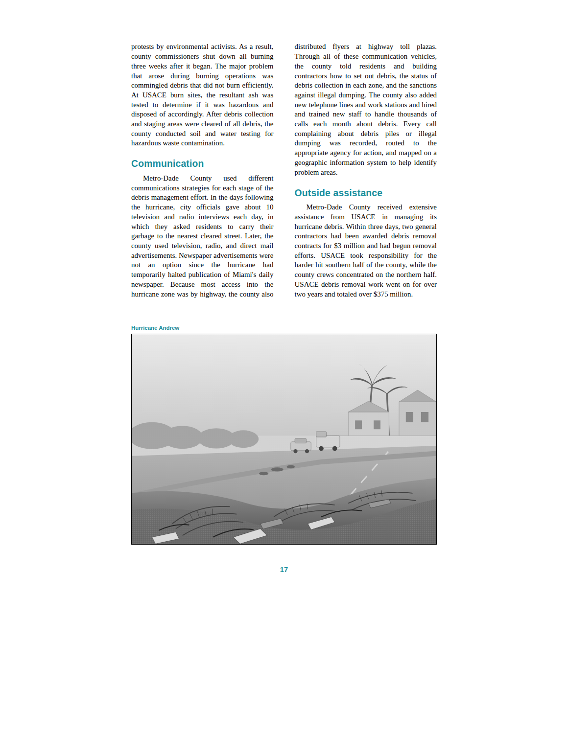protests by environmental activists. As a result, county commissioners shut down all burning three weeks after it began. The major problem that arose during burning operations was commingled debris that did not burn efficiently. At USACE burn sites, the resultant ash was tested to determine if it was hazardous and disposed of accordingly. After debris collection and staging areas were cleared of all debris, the county conducted soil and water testing for hazardous waste contamination.
Communication
Metro-Dade County used different communications strategies for each stage of the debris management effort. In the days following the hurricane, city officials gave about 10 television and radio interviews each day, in which they asked residents to carry their garbage to the nearest cleared street. Later, the county used television, radio, and direct mail advertisements. Newspaper advertisements were not an option since the hurricane had temporarily halted publication of Miami's daily newspaper. Because most access into the hurricane zone was by highway, the county also distributed flyers at highway toll plazas. Through all of these communication vehicles, the county told residents and building contractors how to set out debris, the status of debris collection in each zone, and the sanctions against illegal dumping. The county also added new telephone lines and work stations and hired and trained new staff to handle thousands of calls each month about debris. Every call complaining about debris piles or illegal dumping was recorded, routed to the appropriate agency for action, and mapped on a geographic information system to help identify problem areas.
Outside assistance
Metro-Dade County received extensive assistance from USACE in managing its hurricane debris. Within three days, two general contractors had been awarded debris removal contracts for $3 million and had begun removal efforts. USACE took responsibility for the harder hit southern half of the county, while the county crews concentrated on the northern half. USACE debris removal work went on for over two years and totaled over $375 million.
Hurricane Andrew
17